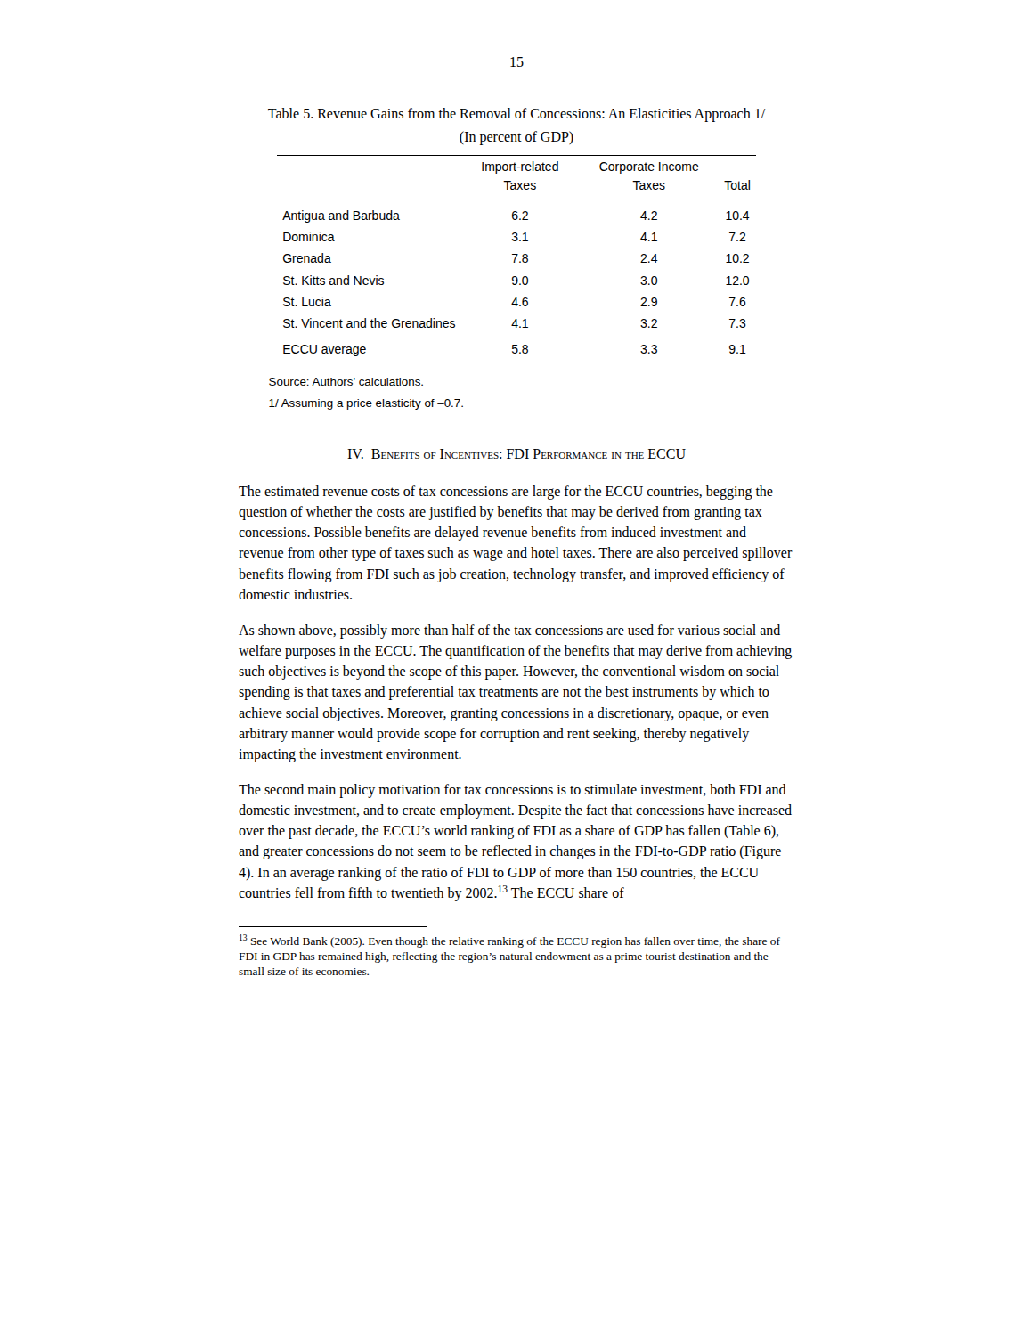15
Table 5. Revenue Gains from the Removal of Concessions: An Elasticities Approach 1/
(In percent of GDP)
| | Import-related Taxes | Corporate Income Taxes | Total |
| --- | --- | --- | --- |
| Antigua and Barbuda | 6.2 | 4.2 | 10.4 |
| Dominica | 3.1 | 4.1 | 7.2 |
| Grenada | 7.8 | 2.4 | 10.2 |
| St. Kitts and Nevis | 9.0 | 3.0 | 12.0 |
| St. Lucia | 4.6 | 2.9 | 7.6 |
| St. Vincent and the Grenadines | 4.1 | 3.2 | 7.3 |
| ECCU average | 5.8 | 3.3 | 9.1 |
Source: Authors' calculations.
1/ Assuming a price elasticity of –0.7.
IV. Benefits of Incentives: FDI Performance in the ECCU
The estimated revenue costs of tax concessions are large for the ECCU countries, begging the question of whether the costs are justified by benefits that may be derived from granting tax concessions. Possible benefits are delayed revenue benefits from induced investment and revenue from other type of taxes such as wage and hotel taxes. There are also perceived spillover benefits flowing from FDI such as job creation, technology transfer, and improved efficiency of domestic industries.
As shown above, possibly more than half of the tax concessions are used for various social and welfare purposes in the ECCU. The quantification of the benefits that may derive from achieving such objectives is beyond the scope of this paper. However, the conventional wisdom on social spending is that taxes and preferential tax treatments are not the best instruments by which to achieve social objectives. Moreover, granting concessions in a discretionary, opaque, or even arbitrary manner would provide scope for corruption and rent seeking, thereby negatively impacting the investment environment.
The second main policy motivation for tax concessions is to stimulate investment, both FDI and domestic investment, and to create employment. Despite the fact that concessions have increased over the past decade, the ECCU’s world ranking of FDI as a share of GDP has fallen (Table 6), and greater concessions do not seem to be reflected in changes in the FDI-to-GDP ratio (Figure 4). In an average ranking of the ratio of FDI to GDP of more than 150 countries, the ECCU countries fell from fifth to twentieth by 2002.13 The ECCU share of
13 See World Bank (2005). Even though the relative ranking of the ECCU region has fallen over time, the share of FDI in GDP has remained high, reflecting the region’s natural endowment as a prime tourist destination and the small size of its economies.